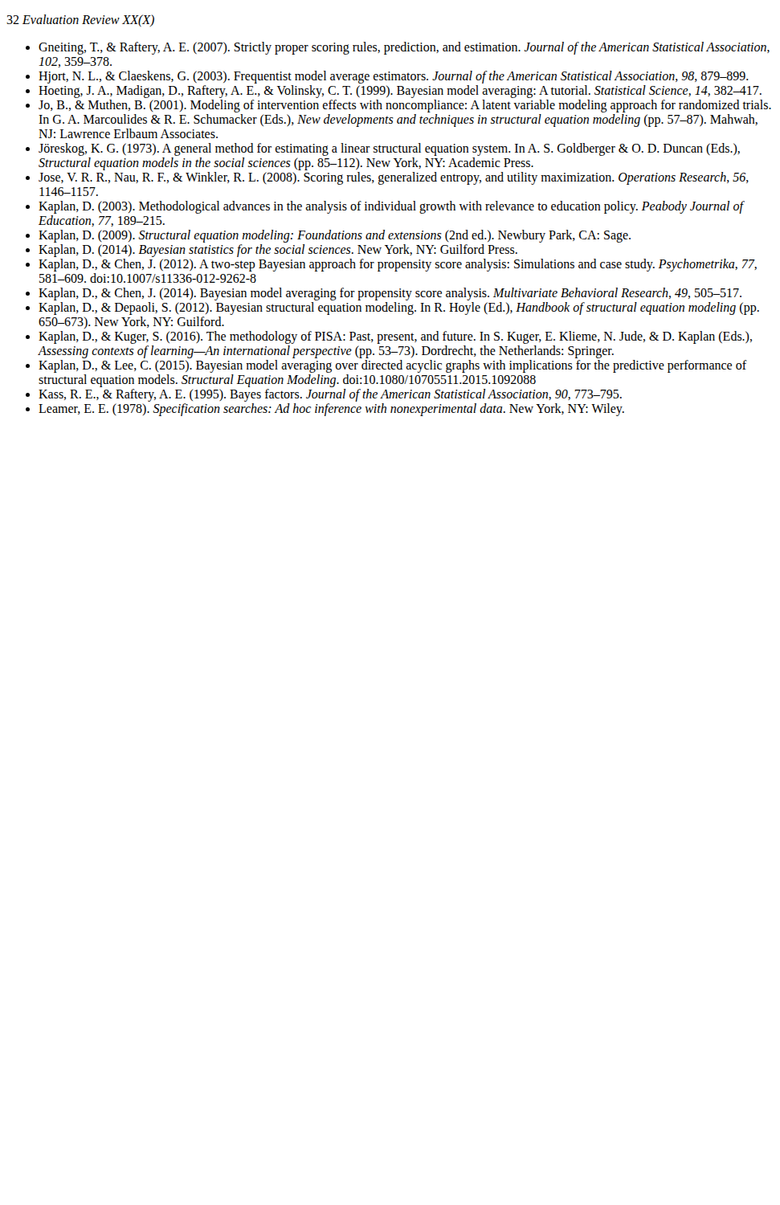32 Evaluation Review XX(X)
Gneiting, T., & Raftery, A. E. (2007). Strictly proper scoring rules, prediction, and estimation. Journal of the American Statistical Association, 102, 359–378.
Hjort, N. L., & Claeskens, G. (2003). Frequentist model average estimators. Journal of the American Statistical Association, 98, 879–899.
Hoeting, J. A., Madigan, D., Raftery, A. E., & Volinsky, C. T. (1999). Bayesian model averaging: A tutorial. Statistical Science, 14, 382–417.
Jo, B., & Muthen, B. (2001). Modeling of intervention effects with noncompliance: A latent variable modeling approach for randomized trials. In G. A. Marcoulides & R. E. Schumacker (Eds.), New developments and techniques in structural equation modeling (pp. 57–87). Mahwah, NJ: Lawrence Erlbaum Associates.
Jöreskog, K. G. (1973). A general method for estimating a linear structural equation system. In A. S. Goldberger & O. D. Duncan (Eds.), Structural equation models in the social sciences (pp. 85–112). New York, NY: Academic Press.
Jose, V. R. R., Nau, R. F., & Winkler, R. L. (2008). Scoring rules, generalized entropy, and utility maximization. Operations Research, 56, 1146–1157.
Kaplan, D. (2003). Methodological advances in the analysis of individual growth with relevance to education policy. Peabody Journal of Education, 77, 189–215.
Kaplan, D. (2009). Structural equation modeling: Foundations and extensions (2nd ed.). Newbury Park, CA: Sage.
Kaplan, D. (2014). Bayesian statistics for the social sciences. New York, NY: Guilford Press.
Kaplan, D., & Chen, J. (2012). A two-step Bayesian approach for propensity score analysis: Simulations and case study. Psychometrika, 77, 581–609. doi:10.1007/s11336-012-9262-8
Kaplan, D., & Chen, J. (2014). Bayesian model averaging for propensity score analysis. Multivariate Behavioral Research, 49, 505–517.
Kaplan, D., & Depaoli, S. (2012). Bayesian structural equation modeling. In R. Hoyle (Ed.), Handbook of structural equation modeling (pp. 650–673). New York, NY: Guilford.
Kaplan, D., & Kuger, S. (2016). The methodology of PISA: Past, present, and future. In S. Kuger, E. Klieme, N. Jude, & D. Kaplan (Eds.), Assessing contexts of learning—An international perspective (pp. 53–73). Dordrecht, the Netherlands: Springer.
Kaplan, D., & Lee, C. (2015). Bayesian model averaging over directed acyclic graphs with implications for the predictive performance of structural equation models. Structural Equation Modeling. doi:10.1080/10705511.2015.1092088
Kass, R. E., & Raftery, A. E. (1995). Bayes factors. Journal of the American Statistical Association, 90, 773–795.
Leamer, E. E. (1978). Specification searches: Ad hoc inference with nonexperimental data. New York, NY: Wiley.